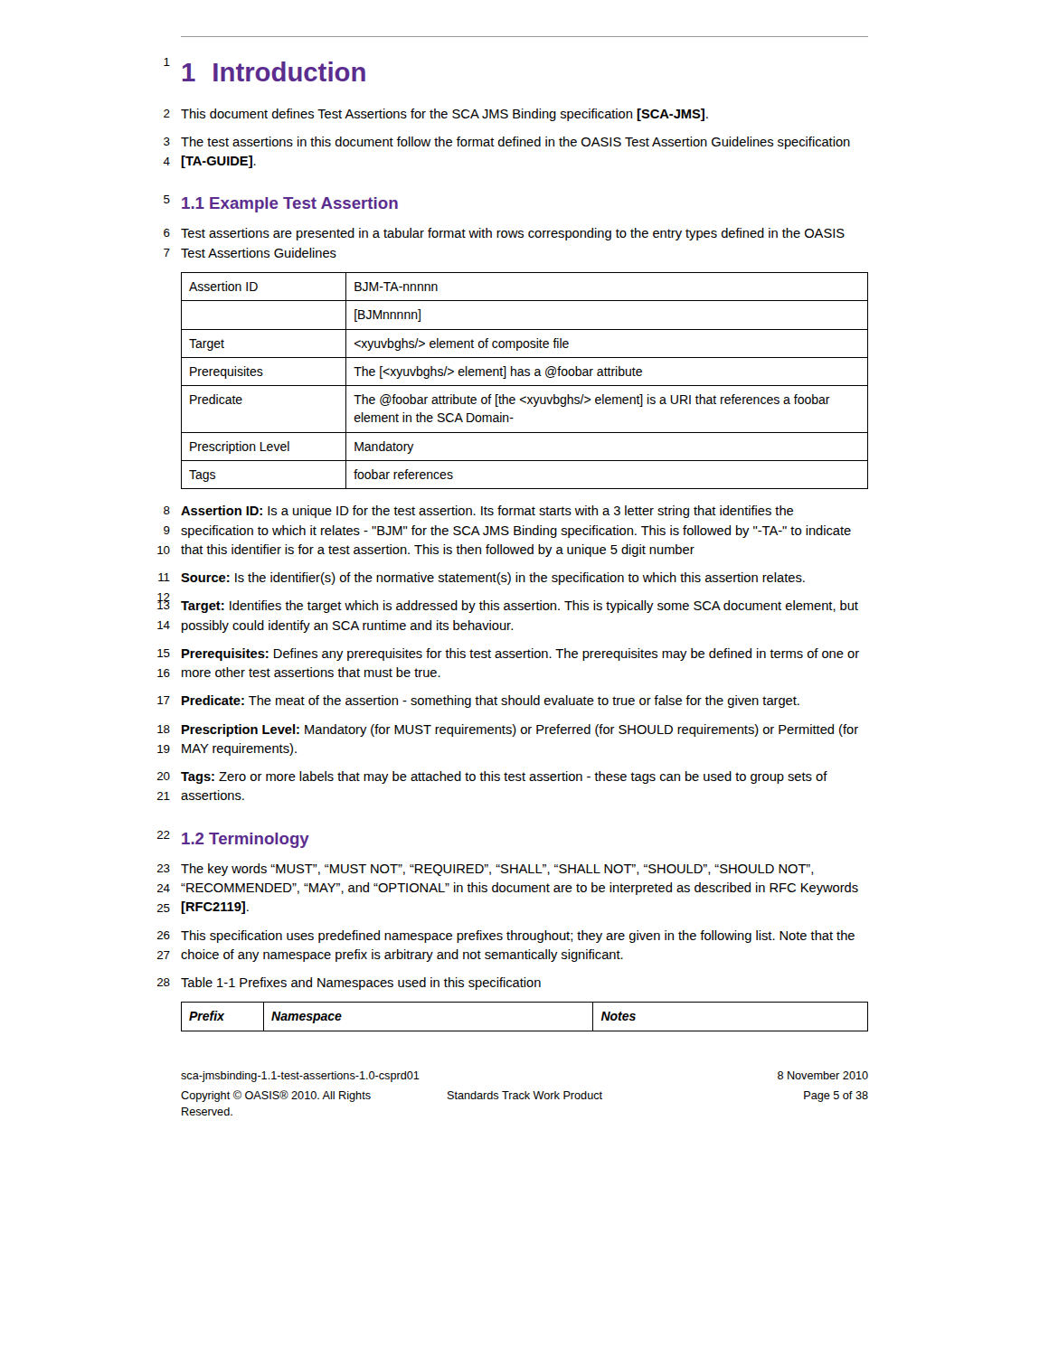1
1 Introduction
2
This document defines Test Assertions for the SCA JMS Binding specification [SCA-JMS].
3 4
The test assertions in this document follow the format defined in the OASIS Test Assertion Guidelines specification [TA-GUIDE].
5
1.1 Example Test Assertion
6 7
Test assertions are presented in a tabular format with rows corresponding to the entry types defined in the OASIS Test Assertions Guidelines
| Assertion ID | BJM-TA-nnnnn |
| | [BJMnnnnn] |
| Target | <xyuvbghs/> element of composite file |
| Prerequisites | The [<xyuvbghs/> element] has a @foobar attribute |
| Predicate | The @foobar attribute of [the <xyuvbghs/> element] is a URI that references a foobar element in the SCA Domain- |
| Prescription Level | Mandatory |
| Tags | foobar references |
8 9 10
Assertion ID: Is a unique ID for the test assertion. Its format starts with a 3 letter string that identifies the specification to which it relates - "BJM" for the SCA JMS Binding specification. This is followed by "-TA-" to indicate that this identifier is for a test assertion. This is then followed by a unique 5 digit number
11 12
Source: Is the identifier(s) of the normative statement(s) in the specification to which this assertion relates.
13 14
Target: Identifies the target which is addressed by this assertion. This is typically some SCA document element, but possibly could identify an SCA runtime and its behaviour.
15 16
Prerequisites: Defines any prerequisites for this test assertion. The prerequisites may be defined in terms of one or more other test assertions that must be true.
17
Predicate: The meat of the assertion - something that should evaluate to true or false for the given target.
18 19
Prescription Level: Mandatory (for MUST requirements) or Preferred (for SHOULD requirements) or Permitted (for MAY requirements).
20 21
Tags: Zero or more labels that may be attached to this test assertion - these tags can be used to group sets of assertions.
22
1.2 Terminology
23 24 25
The key words “MUST”, “MUST NOT”, “REQUIRED”, “SHALL”, “SHALL NOT”, “SHOULD”, “SHOULD NOT”, “RECOMMENDED”, “MAY”, and “OPTIONAL” in this document are to be interpreted as described in RFC Keywords [RFC2119].
26 27
This specification uses predefined namespace prefixes throughout; they are given in the following list. Note that the choice of any namespace prefix is arbitrary and not semantically significant.
28
Table 1-1 Prefixes and Namespaces used in this specification
| Prefix | Namespace | Notes |
sca-jmsbinding-1.1-test-assertions-1.0-csprd01
8 November 2010
Copyright © OASIS® 2010. All Rights Reserved.
Standards Track Work Product
Page 5 of 38